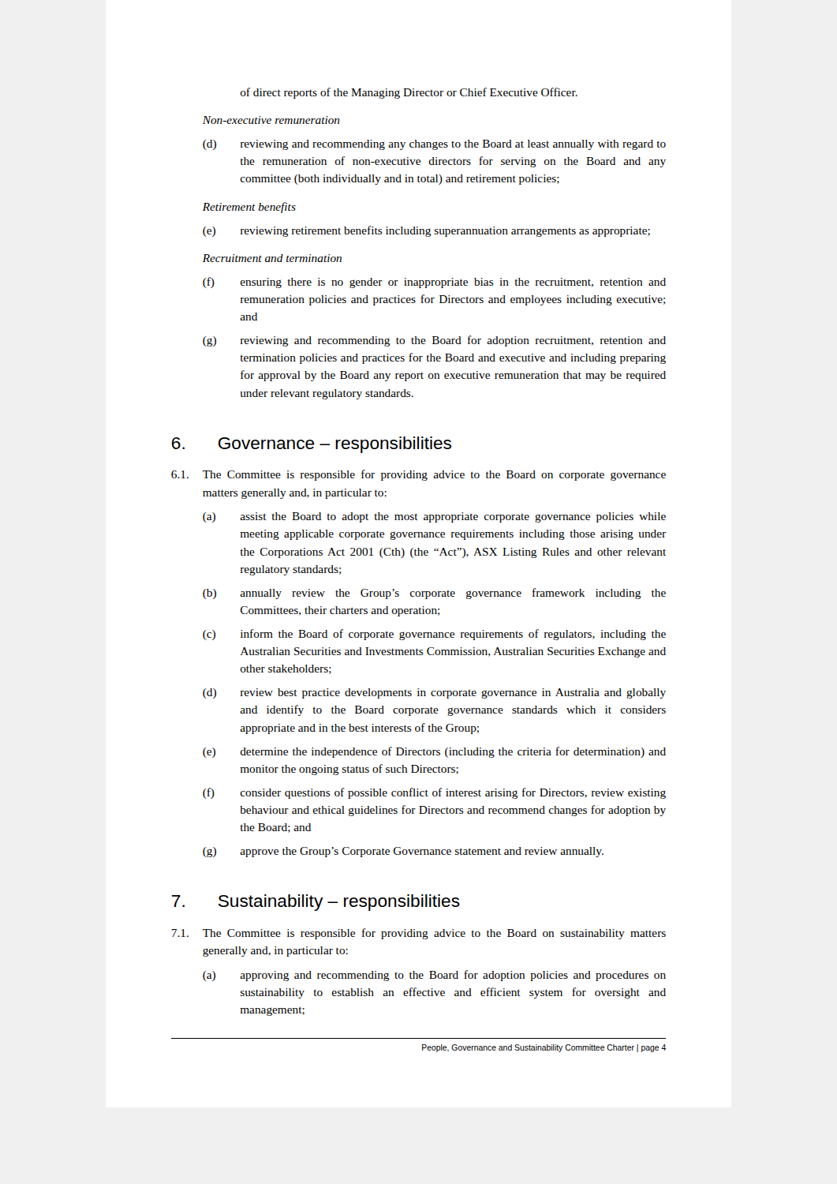of direct reports of the Managing Director or Chief Executive Officer.
Non-executive remuneration
(d) reviewing and recommending any changes to the Board at least annually with regard to the remuneration of non-executive directors for serving on the Board and any committee (both individually and in total) and retirement policies;
Retirement benefits
(e) reviewing retirement benefits including superannuation arrangements as appropriate;
Recruitment and termination
(f) ensuring there is no gender or inappropriate bias in the recruitment, retention and remuneration policies and practices for Directors and employees including executive; and
(g) reviewing and recommending to the Board for adoption recruitment, retention and termination policies and practices for the Board and executive and including preparing for approval by the Board any report on executive remuneration that may be required under relevant regulatory standards.
6. Governance – responsibilities
6.1. The Committee is responsible for providing advice to the Board on corporate governance matters generally and, in particular to:
(a) assist the Board to adopt the most appropriate corporate governance policies while meeting applicable corporate governance requirements including those arising under the Corporations Act 2001 (Cth) (the “Act”), ASX Listing Rules and other relevant regulatory standards;
(b) annually review the Group’s corporate governance framework including the Committees, their charters and operation;
(c) inform the Board of corporate governance requirements of regulators, including the Australian Securities and Investments Commission, Australian Securities Exchange and other stakeholders;
(d) review best practice developments in corporate governance in Australia and globally and identify to the Board corporate governance standards which it considers appropriate and in the best interests of the Group;
(e) determine the independence of Directors (including the criteria for determination) and monitor the ongoing status of such Directors;
(f) consider questions of possible conflict of interest arising for Directors, review existing behaviour and ethical guidelines for Directors and recommend changes for adoption by the Board; and
(g) approve the Group’s Corporate Governance statement and review annually.
7. Sustainability – responsibilities
7.1. The Committee is responsible for providing advice to the Board on sustainability matters generally and, in particular to:
(a) approving and recommending to the Board for adoption policies and procedures on sustainability to establish an effective and efficient system for oversight and management;
People, Governance and Sustainability Committee Charter | page 4